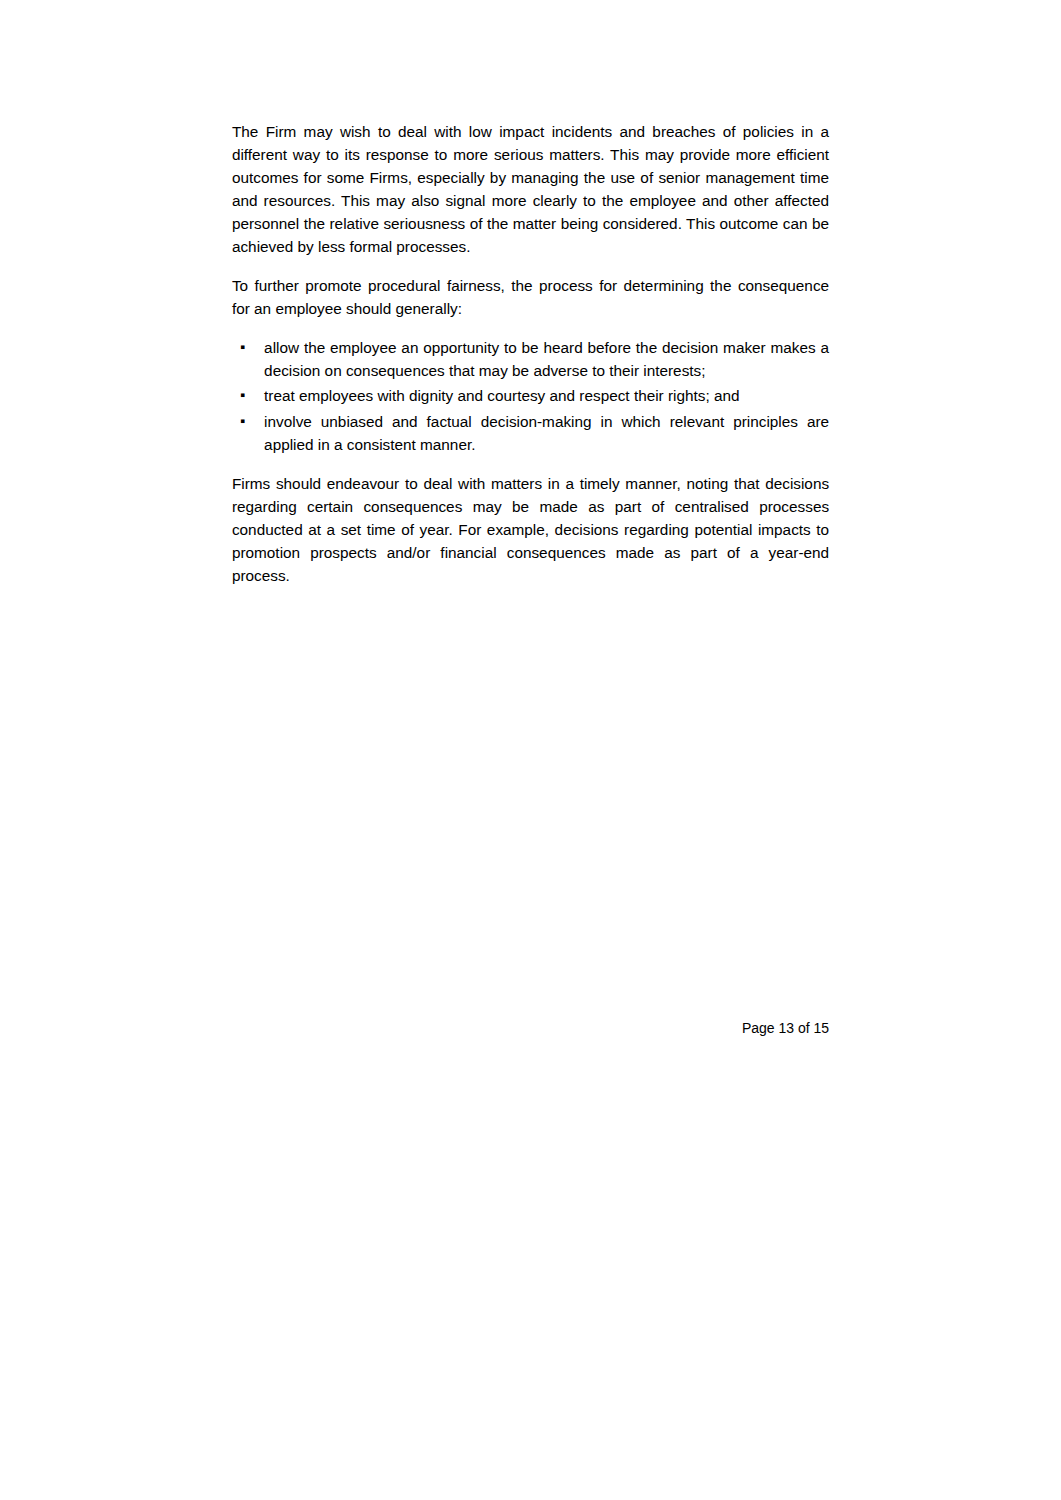The Firm may wish to deal with low impact incidents and breaches of policies in a different way to its response to more serious matters. This may provide more efficient outcomes for some Firms, especially by managing the use of senior management time and resources. This may also signal more clearly to the employee and other affected personnel the relative seriousness of the matter being considered. This outcome can be achieved by less formal processes.
To further promote procedural fairness, the process for determining the consequence for an employee should generally:
allow the employee an opportunity to be heard before the decision maker makes a decision on consequences that may be adverse to their interests;
treat employees with dignity and courtesy and respect their rights; and
involve unbiased and factual decision-making in which relevant principles are applied in a consistent manner.
Firms should endeavour to deal with matters in a timely manner, noting that decisions regarding certain consequences may be made as part of centralised processes conducted at a set time of year. For example, decisions regarding potential impacts to promotion prospects and/or financial consequences made as part of a year-end process.
Page 13 of 15